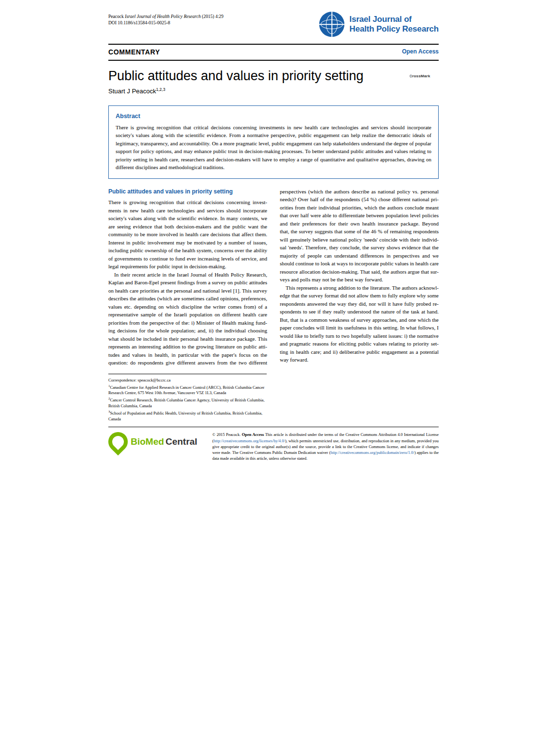Peacock Israel Journal of Health Policy Research (2015) 4:29
DOI 10.1186/s13584-015-0025-8
Israel Journal of
Health Policy Research
COMMENTARY
Open Access
Public attitudes and values in priority setting CrossMark
Stuart J Peacock1,2,3
Abstract
There is growing recognition that critical decisions concerning investments in new health care technologies and services should incorporate society's values along with the scientific evidence. From a normative perspective, public engagement can help realize the democratic ideals of legitimacy, transparency, and accountability. On a more pragmatic level, public engagement can help stakeholders understand the degree of popular support for policy options, and may enhance public trust in decision-making processes. To better understand public attitudes and values relating to priority setting in health care, researchers and decision-makers will have to employ a range of quantitative and qualitative approaches, drawing on different disciplines and methodological traditions.
Public attitudes and values in priority setting
There is growing recognition that critical decisions concerning investments in new health care technologies and services should incorporate society's values along with the scientific evidence. In many contexts, we are seeing evidence that both decision-makers and the public want the community to be more involved in health care decisions that affect them. Interest in public involvement may be motivated by a number of issues, including public ownership of the health system, concerns over the ability of governments to continue to fund ever increasing levels of service, and legal requirements for public input in decision-making.
In their recent article in the Israel Journal of Health Policy Research, Kaplan and Baron-Epel present findings from a survey on public attitudes on health care priorities at the personal and national level [1]. This survey describes the attitudes (which are sometimes called opinions, preferences, values etc. depending on which discipline the writer comes from) of a representative sample of the Israeli population on different health care priorities from the perspective of the: i) Minister of Health making funding decisions for the whole population; and, ii) the individual choosing what should be included in their personal health insurance package. This represents an interesting addition to the growing literature on public attitudes and values in health, in particular with the paper's focus on the question: do respondents give different answers from the two different perspectives (which the authors describe as national policy vs. personal needs)? Over half of the respondents (54 %) chose different national priorities from their individual priorities, which the authors conclude meant that over half were able to differentiate between population level policies and their preferences for their own health insurance package. Beyond that, the survey suggests that some of the 46 % of remaining respondents will genuinely believe national policy 'needs' coincide with their individual 'needs'. Therefore, they conclude, the survey shows evidence that the majority of people can understand differences in perspectives and we should continue to look at ways to incorporate public values in health care resource allocation decision-making. That said, the authors argue that surveys and polls may not be the best way forward.
This represents a strong addition to the literature. The authors acknowledge that the survey format did not allow them to fully explore why some respondents answered the way they did, nor will it have fully probed respondents to see if they really understood the nature of the task at hand. But, that is a common weakness of survey approaches, and one which the paper concludes will limit its usefulness in this setting. In what follows, I would like to briefly turn to two hopefully salient issues: i) the normative and pragmatic reasons for eliciting public values relating to priority setting in health care; and ii) deliberative public engagement as a potential way forward.
Correspondence: speacock@bccrc.ca
1Canadian Centre for Applied Research in Cancer Control (ARCC), British Columbia Cancer Research Centre, 675 West 10th Avenue, Vancouver V5Z 1L3, Canada
2Cancer Control Research, British Columbia Cancer Agency, University of British Columbia, British Columbia, Canada
3School of Population and Public Health, University of British Columbia, British Colombia, Canada
BioMed Central
© 2015 Peacock. Open Access This article is distributed under the terms of the Creative Commons Attribution 4.0 International License (http://creativecommons.org/licenses/by/4.0/), which permits unrestricted use, distribution, and reproduction in any medium, provided you give appropriate credit to the original author(s) and the source, provide a link to the Creative Commons license, and indicate if changes were made. The Creative Commons Public Domain Dedication waiver (http://creativecommons.org/publicdomain/zero/1.0/) applies to the data made available in this article, unless otherwise stated.